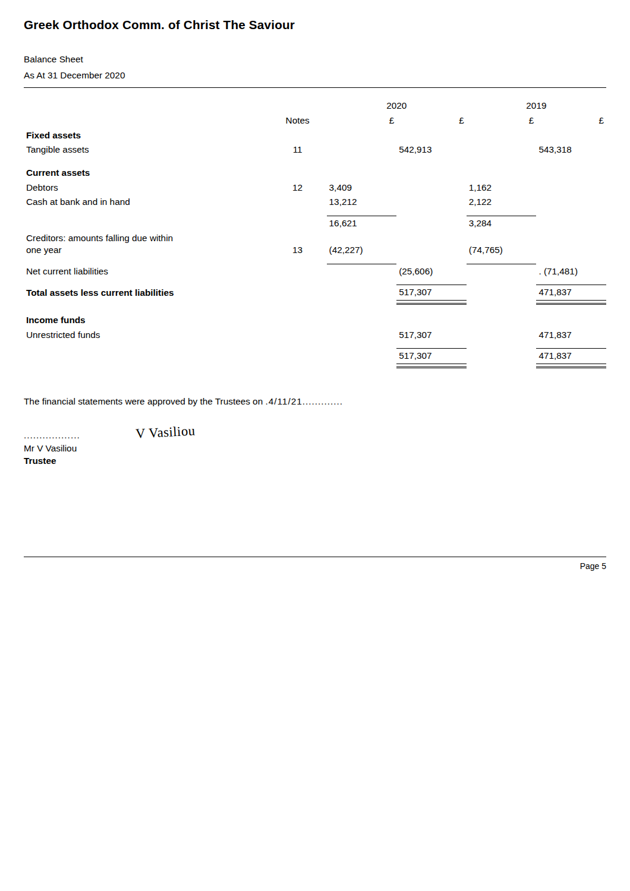Greek Orthodox Comm. of Christ The Saviour
Balance Sheet
As At 31 December 2020
| | | 2020 | 2019 |
| --- | --- | --- | --- |
| | Notes | £ | £ | £ | £ |
| Fixed assets | | | | | |
| Tangible assets | 11 | | 542,913 | | 543,318 |
| Current assets | | | | | |
| Debtors | 12 | 3,409 | | 1,162 | |
| Cash at bank and in hand | | 13,212 | | 2,122 | |
| | | 16,621 | | 3,284 | |
| Creditors: amounts falling due within one year | 13 | (42,227) | | (74,765) | |
| Net current liabilities | | | (25,606) | | . (71,481) |
| Total assets less current liabilities | | | 517,307 | | 471,837 |
| Income funds | | | | | |
| Unrestricted funds | | | 517,307 | | 471,837 |
| | | | 517,307 | | 471,837 |
The financial statements were approved by the Trustees on .4/11/21.............
.................. V Vasiliou
Mr V Vasiliou
Trustee
Page 5